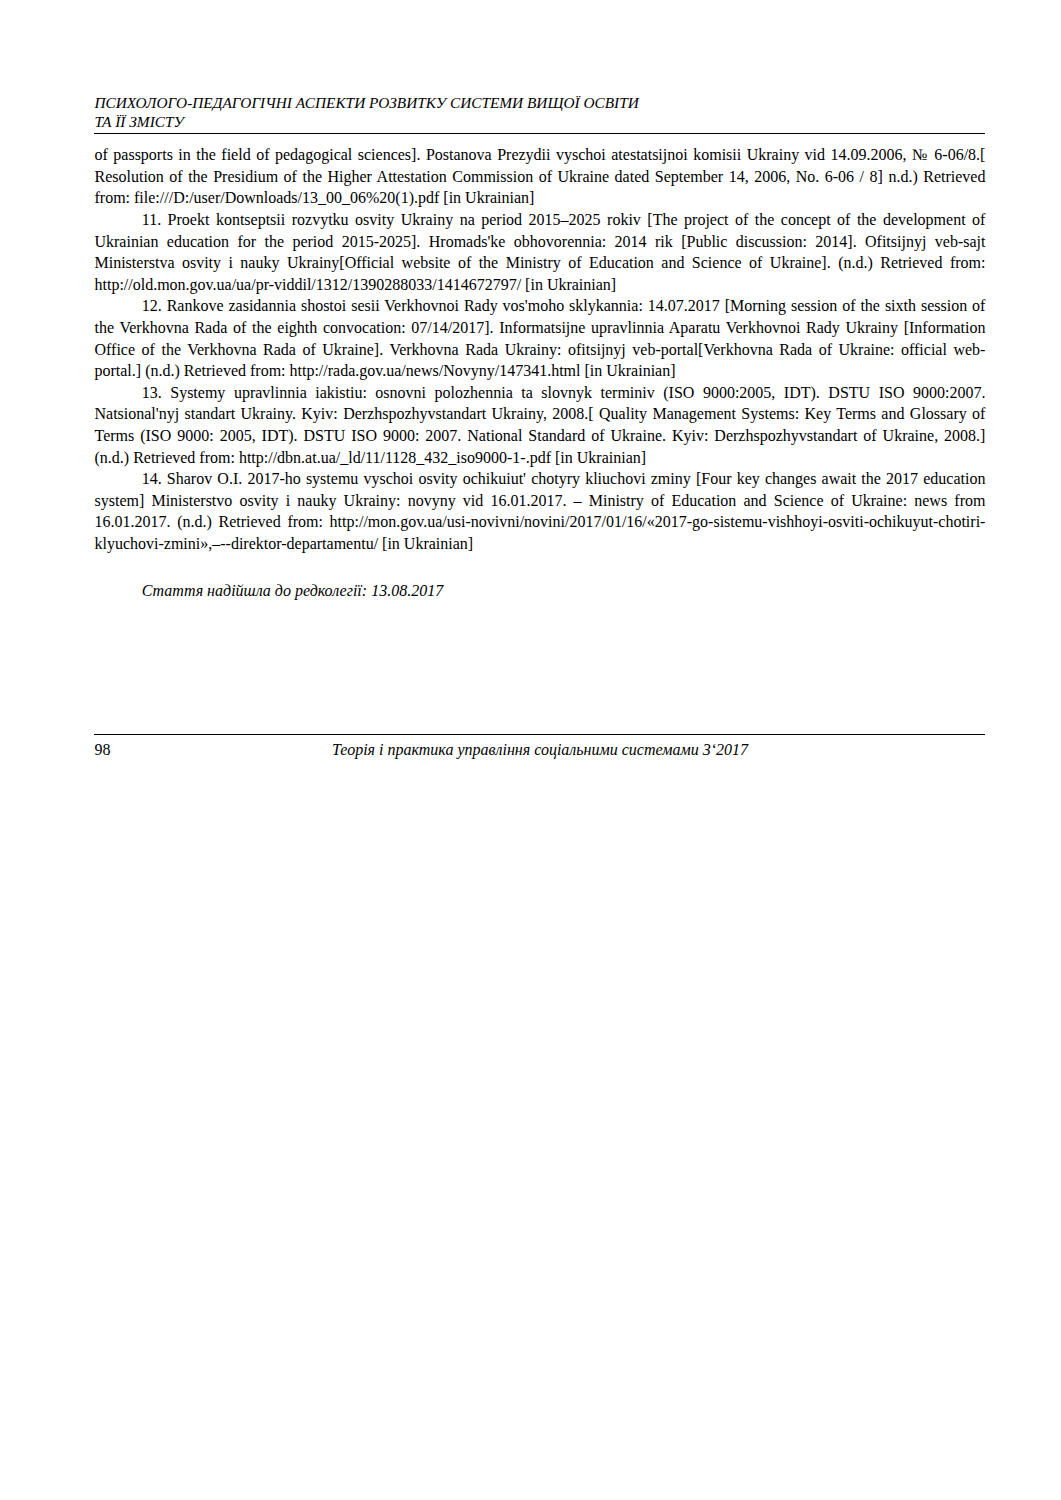ПСИХОЛОГО-ПЕДАГОГІЧНІ АСПЕКТИ РОЗВИТКУ СИСТЕМИ ВИЩОЇ ОСВІТИ
ТА ЇЇ ЗМІСТУ
of passports in the field of pedagogical sciences]. Postanova Prezydii vyschoi atestatsijnoi komisii Ukrainy vid 14.09.2006, № 6-06/8.[ Resolution of the Presidium of the Higher Attestation Commission of Ukraine dated September 14, 2006, No. 6-06 / 8] n.d.) Retrieved from: file:///D:/user/Downloads/13_00_06%20(1).pdf [in Ukrainian]
11. Proekt kontseptsii rozvytku osvity Ukrainy na period 2015–2025 rokiv [The project of the concept of the development of Ukrainian education for the period 2015-2025]. Hromads'ke obhovorennia: 2014 rik [Public discussion: 2014]. Ofitsijnyj veb-sajt Ministerstva osvity i nauky Ukrainy[Official website of the Ministry of Education and Science of Ukraine]. (n.d.) Retrieved from: http://old.mon.gov.ua/ua/pr-viddil/1312/1390288033/1414672797/ [in Ukrainian]
12. Rankove zasidannia shostoi sesii Verkhovnoi Rady vos'moho sklykannia: 14.07.2017 [Morning session of the sixth session of the Verkhovna Rada of the eighth convocation: 07/14/2017]. Informatsijne upravlinnia Aparatu Verkhovnoi Rady Ukrainy [Information Office of the Verkhovna Rada of Ukraine]. Verkhovna Rada Ukrainy: ofitsijnyj veb-portal[Verkhovna Rada of Ukraine: official web-portal.] (n.d.) Retrieved from: http://rada.gov.ua/news/Novyny/147341.html [in Ukrainian]
13. Systemy upravlinnia iakistiu: osnovni polozhennia ta slovnyk terminiv (ISO 9000:2005, IDT). DSTU ISO 9000:2007. Natsional'nyj standart Ukrainy. Kyiv: Derzhspozhyvstandart Ukrainy, 2008.[ Quality Management Systems: Key Terms and Glossary of Terms (ISO 9000: 2005, IDT). DSTU ISO 9000: 2007. National Standard of Ukraine. Kyiv: Derzhspozhyvstandart of Ukraine, 2008.] (n.d.) Retrieved from: http://dbn.at.ua/_ld/11/1128_432_iso9000-1-.pdf [in Ukrainian]
14. Sharov O.I. 2017-ho systemu vyschoi osvity ochikuiut' chotyry kliuchovi zminy [Four key changes await the 2017 education system] Ministerstvo osvity i nauky Ukrainy: novyny vid 16.01.2017. – Ministry of Education and Science of Ukraine: news from 16.01.2017. (n.d.) Retrieved from: http://mon.gov.ua/usi-novivni/novini/2017/01/16/«2017-go-sistemu-vishhoyi-osviti-ochikuyut-chotiri-klyuchovi-zmini»,–--direktor-departamentu/ [in Ukrainian]
Стаття надійшла до редколегії: 13.08.2017
98 Теорія і практика управління соціальними системами 3‘2017